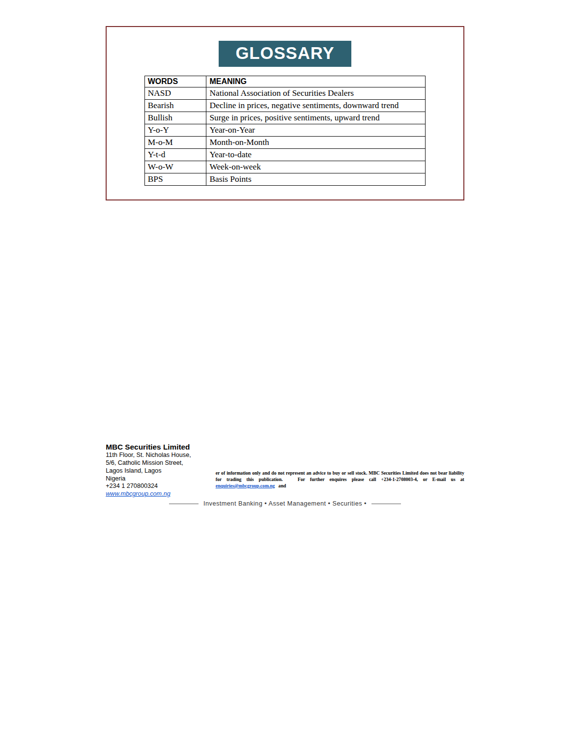GLOSSARY
| WORDS | MEANING |
| --- | --- |
| NASD | National Association of Securities Dealers |
| Bearish | Decline in prices, negative sentiments, downward trend |
| Bullish | Surge in prices, positive sentiments, upward trend |
| Y-o-Y | Year-on-Year |
| M-o-M | Month-on-Month |
| Y-t-d | Year-to-date |
| W-o-W | Week-on-week |
| BPS | Basis Points |
MBC Securities Limited
11th Floor, St. Nicholas House,
5/6, Catholic Mission Street,
Lagos Island, Lagos
Nigeria
+234 1 270800324
www.mbcgroup.com.ng
er of information only and do not represent an advice to buy or sell stock. MBC Securities Limited does not bear liability for trading this publication. For further enquires please call +234-1-2708003-4, or E-mail us at enquiries@mbcgroup.com.ng and
Investment Banking • Asset Management • Securities •